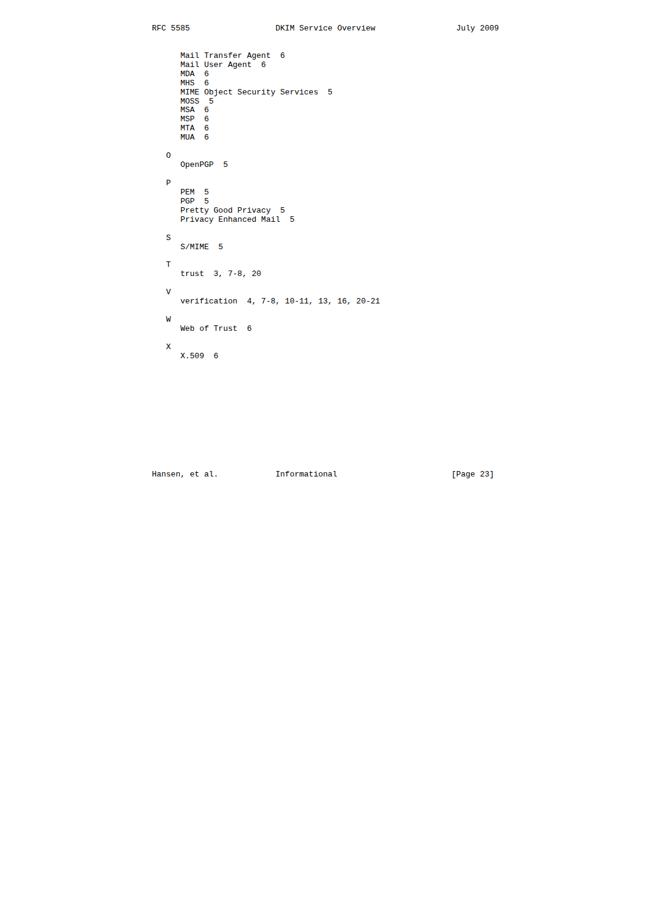RFC 5585                  DKIM Service Overview                 July 2009


      Mail Transfer Agent  6
      Mail User Agent  6
      MDA  6
      MHS  6
      MIME Object Security Services  5
      MOSS  5
      MSA  6
      MSP  6
      MTA  6
      MUA  6

   O
      OpenPGP  5

   P
      PEM  5
      PGP  5
      Pretty Good Privacy  5
      Privacy Enhanced Mail  5

   S
      S/MIME  5

   T
      trust  3, 7-8, 20

   V
      verification  4, 7-8, 10-11, 13, 16, 20-21

   W
      Web of Trust  6

   X
      X.509  6












Hansen, et al.            Informational                        [Page 23]